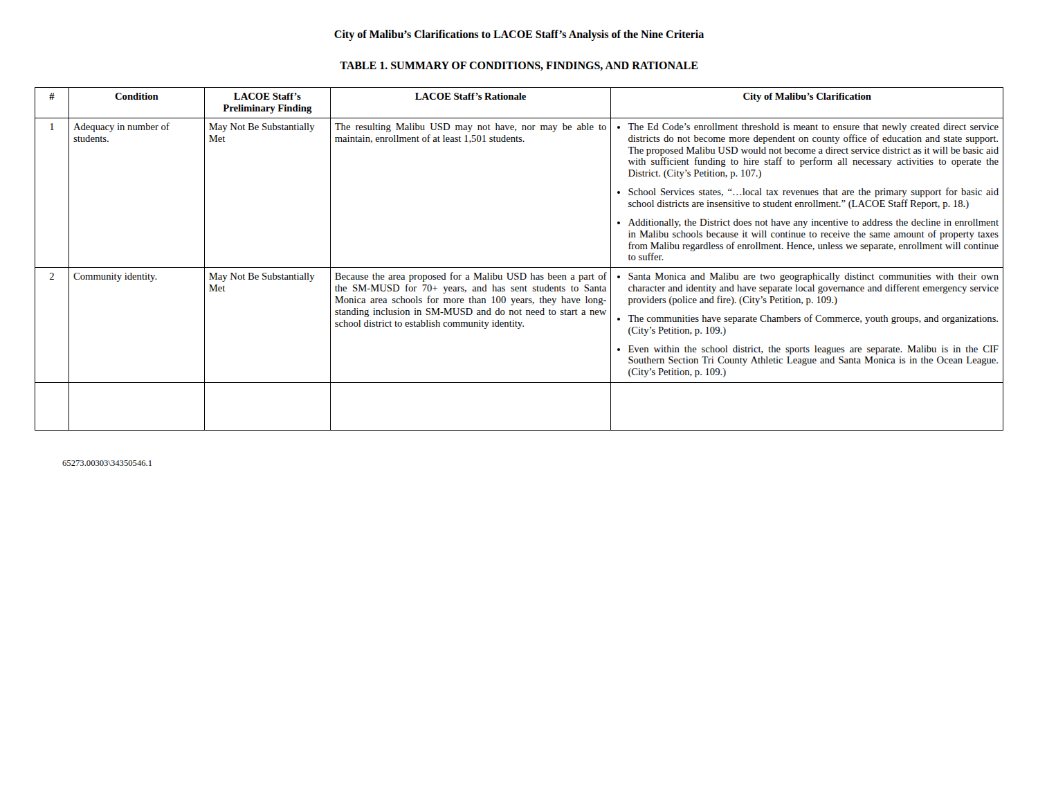City of Malibu’s Clarifications to LACOE Staff’s Analysis of the Nine Criteria
TABLE 1. SUMMARY OF CONDITIONS, FINDINGS, AND RATIONALE
| # | Condition | LACOE Staff’s Preliminary Finding | LACOE Staff’s Rationale | City of Malibu’s Clarification |
| --- | --- | --- | --- | --- |
| 1 | Adequacy in number of students. | May Not Be Substantially Met | The resulting Malibu USD may not have, nor may be able to maintain, enrollment of at least 1,501 students. | The Ed Code’s enrollment threshold is meant to ensure that newly created direct service districts do not become more dependent on county office of education and state support. The proposed Malibu USD would not become a direct service district as it will be basic aid with sufficient funding to hire staff to perform all necessary activities to operate the District. (City’s Petition, p. 107.) School Services states, “…local tax revenues that are the primary support for basic aid school districts are insensitive to student enrollment.” (LACOE Staff Report, p. 18.) Additionally, the District does not have any incentive to address the decline in enrollment in Malibu schools because it will continue to receive the same amount of property taxes from Malibu regardless of enrollment. Hence, unless we separate, enrollment will continue to suffer. |
| 2 | Community identity. | May Not Be Substantially Met | Because the area proposed for a Malibu USD has been a part of the SM-MUSD for 70+ years, and has sent students to Santa Monica area schools for more than 100 years, they have longstanding inclusion in SM-MUSD and do not need to start a new school district to establish community identity. | Santa Monica and Malibu are two geographically distinct communities with their own character and identity and have separate local governance and different emergency service providers (police and fire). (City’s Petition, p. 109.) The communities have separate Chambers of Commerce, youth groups, and organizations. (City’s Petition, p. 109.) Even within the school district, the sports leagues are separate. Malibu is in the CIF Southern Section Tri County Athletic League and Santa Monica is in the Ocean League. (City’s Petition, p. 109.) |
65273.00303\34350546.1